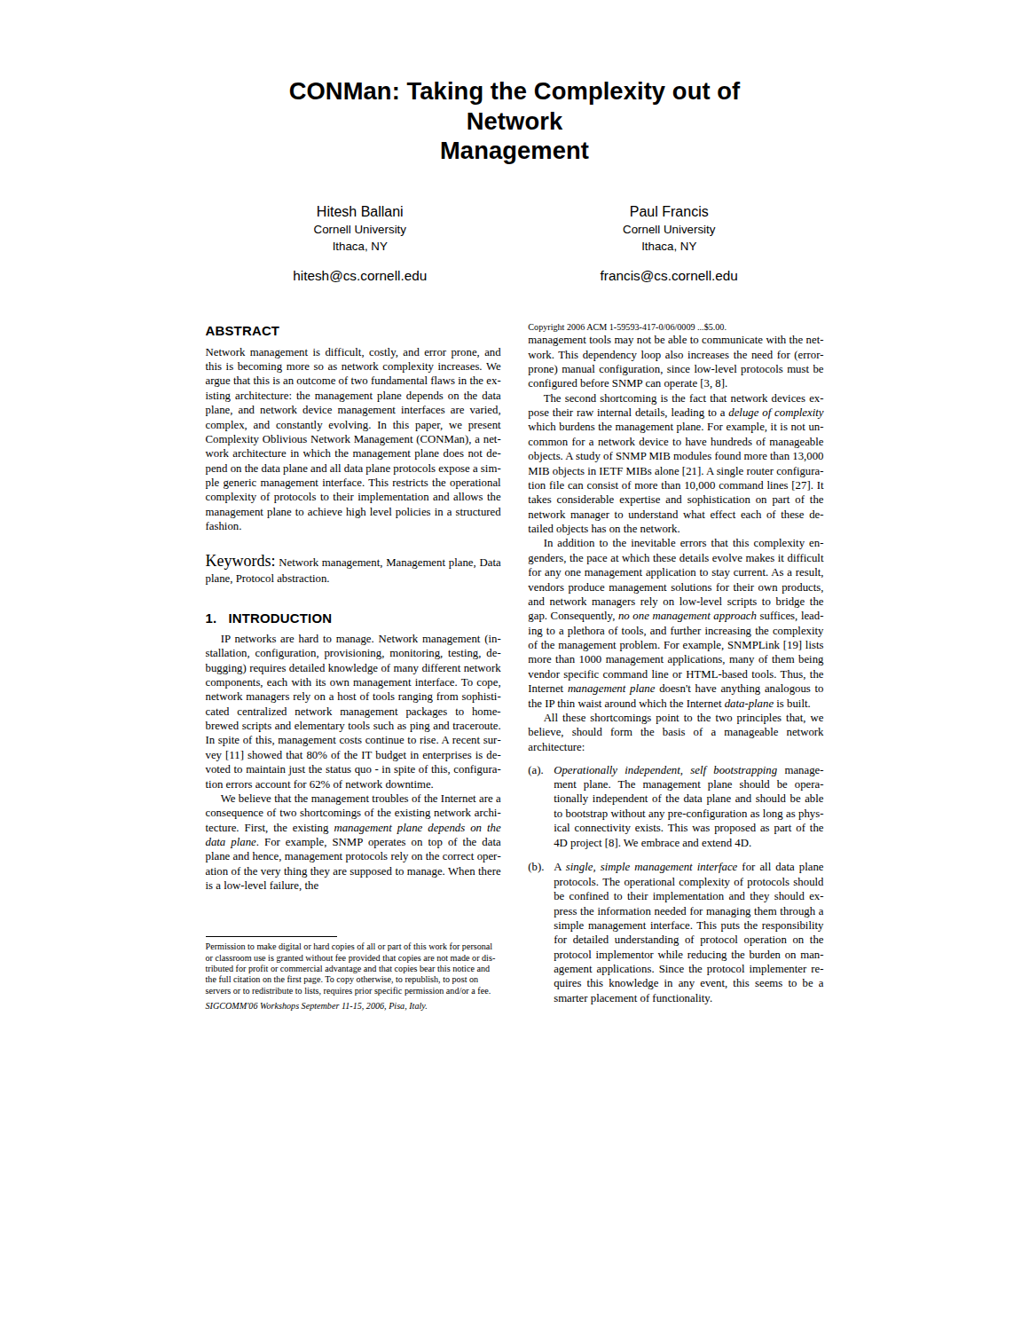CONMan: Taking the Complexity out of Network
Management
| Hitesh Ballani Cornell University Ithaca, NY hitesh@cs.cornell.edu | Paul Francis Cornell University Ithaca, NY francis@cs.cornell.edu |
ABSTRACT
Network management is difficult, costly, and error prone, and this is becoming more so as network complexity increases. We argue that this is an outcome of two fundamental flaws in the existing architecture: the management plane depends on the data plane, and network device management interfaces are varied, complex, and constantly evolving. In this paper, we present Complexity Oblivious Network Management (CONMan), a network architecture in which the management plane does not depend on the data plane and all data plane protocols expose a simple generic management interface. This restricts the operational complexity of protocols to their implementation and allows the management plane to achieve high level policies in a structured fashion.
Keywords: Network management, Management plane, Data plane, Protocol abstraction.
1. INTRODUCTION
IP networks are hard to manage. Network management (installation, configuration, provisioning, monitoring, testing, debugging) requires detailed knowledge of many different network components, each with its own management interface. To cope, network managers rely on a host of tools ranging from sophisticated centralized network management packages to home-brewed scripts and elementary tools such as ping and traceroute. In spite of this, management costs continue to rise. A recent survey [11] showed that 80% of the IT budget in enterprises is devoted to maintain just the status quo - in spite of this, configuration errors account for 62% of network downtime.
We believe that the management troubles of the Internet are a consequence of two shortcomings of the existing network architecture. First, the existing management plane depends on the data plane. For example, SNMP operates on top of the data plane and hence, management protocols rely on the correct operation of the very thing they are supposed to manage. When there is a low-level failure, the
Permission to make digital or hard copies of all or part of this work for personal or classroom use is granted without fee provided that copies are not made or distributed for profit or commercial advantage and that copies bear this notice and the full citation on the first page. To copy otherwise, to republish, to post on servers or to redistribute to lists, requires prior specific permission and/or a fee.
SIGCOMM'06 Workshops September 11-15, 2006, Pisa, Italy.
Copyright 2006 ACM 1-59593-417-0/06/0009 ...$5.00.
management tools may not be able to communicate with the network. This dependency loop also increases the need for (error-prone) manual configuration, since low-level protocols must be configured before SNMP can operate [3, 8].
The second shortcoming is the fact that network devices expose their raw internal details, leading to a deluge of complexity which burdens the management plane. For example, it is not uncommon for a network device to have hundreds of manageable objects. A study of SNMP MIB modules found more than 13,000 MIB objects in IETF MIBs alone [21]. A single router configuration file can consist of more than 10,000 command lines [27]. It takes considerable expertise and sophistication on part of the network manager to understand what effect each of these detailed objects has on the network.
In addition to the inevitable errors that this complexity engenders, the pace at which these details evolve makes it difficult for any one management application to stay current. As a result, vendors produce management solutions for their own products, and network managers rely on low-level scripts to bridge the gap. Consequently, no one management approach suffices, leading to a plethora of tools, and further increasing the complexity of the management problem. For example, SNMPLink [19] lists more than 1000 management applications, many of them being vendor specific command line or HTML-based tools. Thus, the Internet management plane doesn't have anything analogous to the IP thin waist around which the Internet data-plane is built.
All these shortcomings point to the two principles that, we believe, should form the basis of a manageable network architecture:
(a). Operationally independent, self bootstrapping management plane. The management plane should be operationally independent of the data plane and should be able to bootstrap without any pre-configuration as long as physical connectivity exists. This was proposed as part of the 4D project [8]. We embrace and extend 4D.
(b). A single, simple management interface for all data plane protocols. The operational complexity of protocols should be confined to their implementation and they should express the information needed for managing them through a simple management interface. This puts the responsibility for detailed understanding of protocol operation on the protocol implementor while reducing the burden on management applications. Since the protocol implementer requires this knowledge in any event, this seems to be a smarter placement of functionality.